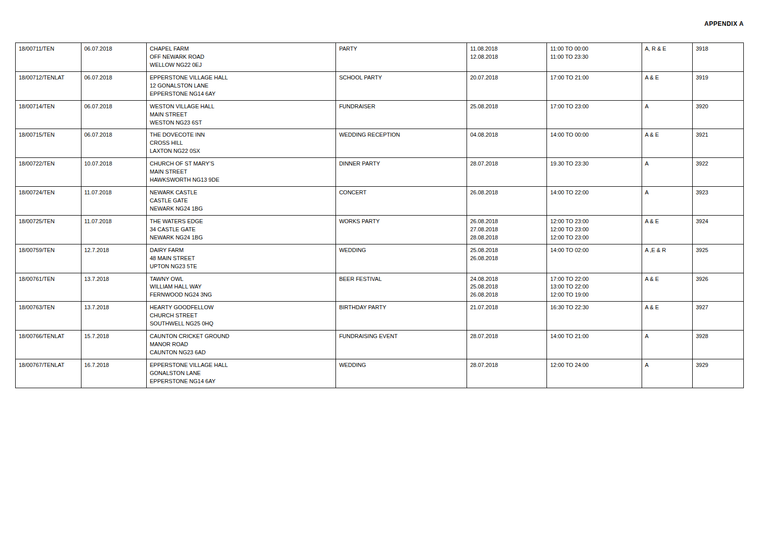APPENDIX A
| 18/00711/TEN | 06.07.2018 | CHAPEL FARM OFF NEWARK ROAD WELLOW NG22 0EJ | PARTY | 11.08.2018 12.08.2018 | 11:00 TO 00:00 11:00 TO 23:30 | A, R & E | 3918 |
| 18/00712/TENLAT | 06.07.2018 | EPPERSTONE VILLAGE HALL 12 GONALSTON LANE EPPERSTONE NG14 6AY | SCHOOL PARTY | 20.07.2018 | 17:00 TO 21:00 | A & E | 3919 |
| 18/00714/TEN | 06.07.2018 | WESTON VILLAGE HALL MAIN STREET WESTON NG23 6ST | FUNDRAISER | 25.08.2018 | 17:00 TO 23:00 | A | 3920 |
| 18/00715/TEN | 06.07.2018 | THE DOVECOTE INN CROSS HILL LAXTON NG22 0SX | WEDDING RECEPTION | 04.08.2018 | 14:00 TO 00:00 | A & E | 3921 |
| 18/00722/TEN | 10.07.2018 | CHURCH OF ST MARY’S MAIN STREET HAWKSWORTH NG13 9DE | DINNER PARTY | 28.07.2018 | 19.30 TO 23:30 | A | 3922 |
| 18/00724/TEN | 11.07.2018 | NEWARK CASTLE CASTLE GATE NEWARK NG24 1BG | CONCERT | 26.08.2018 | 14:00 TO 22:00 | A | 3923 |
| 18/00725/TEN | 11.07.2018 | THE WATERS EDGE 34 CASTLE GATE NEWARK NG24 1BG | WORKS PARTY | 26.08.2018 27.08.2018 28.08.2018 | 12:00 TO 23:00 12:00 TO 23:00 12:00 TO 23:00 | A & E | 3924 |
| 18/00759/TEN | 12.7.2018 | DAIRY FARM 48 MAIN STREET UPTON NG23 5TE | WEDDING | 25.08.2018 26.08.2018 | 14:00 TO 02:00 | A ,E & R | 3925 |
| 18/00761/TEN | 13.7.2018 | TAWNY OWL WILLIAM HALL WAY FERNWOOD NG24 3NG | BEER FESTIVAL | 24.08.2018 25.08.2018 26.08.2018 | 17:00 TO 22:00 13:00 TO 22:00 12:00 TO 19:00 | A & E | 3926 |
| 18/00763/TEN | 13.7.2018 | HEARTY GOODFELLOW CHURCH STREET SOUTHWELL NG25 0HQ | BIRTHDAY PARTY | 21.07.2018 | 16:30 TO 22:30 | A & E | 3927 |
| 18/00766/TENLAT | 15.7.2018 | CAUNTON CRICKET GROUND MANOR ROAD CAUNTON NG23 6AD | FUNDRAISING EVENT | 28.07.2018 | 14:00 TO 21:00 | A | 3928 |
| 18/00767/TENLAT | 16.7.2018 | EPPERSTONE VILLAGE HALL GONALSTON LANE EPPERSTONE NG14 6AY | WEDDING | 28.07.2018 | 12:00 TO 24:00 | A | 3929 |